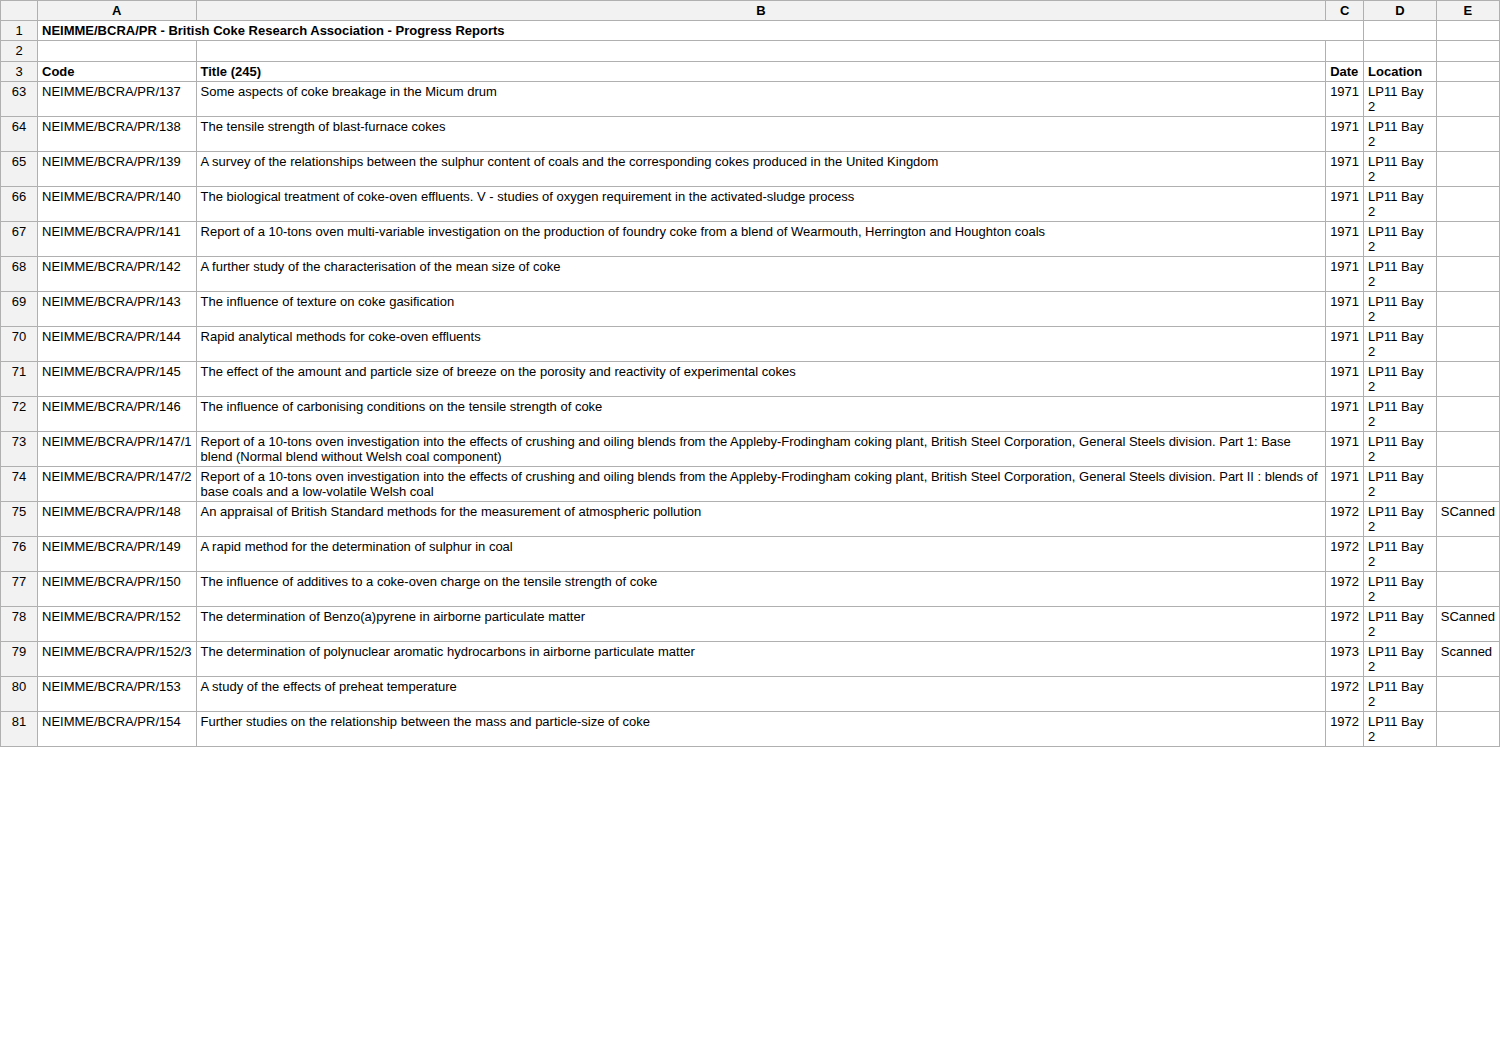| | A | B | C | D | E |
| --- | --- | --- | --- | --- | --- |
| 1 | NEIMME/BCRA/PR - British Coke Research Association - Progress Reports | | |
| 2 | | | | | |
| 3 | Code | Title (245) | Date | Location | |
| 63 | NEIMME/BCRA/PR/137 | Some aspects of coke breakage in the Micum drum | 1971 | LP11 Bay 2 | |
| 64 | NEIMME/BCRA/PR/138 | The tensile strength of blast-furnace cokes | 1971 | LP11 Bay 2 | |
| 65 | NEIMME/BCRA/PR/139 | A survey of the relationships between the sulphur content of coals and the corresponding cokes produced in the United Kingdom | 1971 | LP11 Bay 2 | |
| 66 | NEIMME/BCRA/PR/140 | The biological treatment of coke-oven effluents. V - studies of oxygen requirement in the activated-sludge process | 1971 | LP11 Bay 2 | |
| 67 | NEIMME/BCRA/PR/141 | Report of a 10-tons oven multi-variable investigation on the production of foundry coke from a blend of Wearmouth, Herrington and Houghton coals | 1971 | LP11 Bay 2 | |
| 68 | NEIMME/BCRA/PR/142 | A further study of the characterisation of the mean size of coke | 1971 | LP11 Bay 2 | |
| 69 | NEIMME/BCRA/PR/143 | The influence of texture on coke gasification | 1971 | LP11 Bay 2 | |
| 70 | NEIMME/BCRA/PR/144 | Rapid analytical methods for coke-oven effluents | 1971 | LP11 Bay 2 | |
| 71 | NEIMME/BCRA/PR/145 | The effect of the amount and particle size of breeze on the porosity and reactivity of experimental cokes | 1971 | LP11 Bay 2 | |
| 72 | NEIMME/BCRA/PR/146 | The influence of carbonising conditions on the tensile strength of coke | 1971 | LP11 Bay 2 | |
| 73 | NEIMME/BCRA/PR/147/1 | Report of a 10-tons oven investigation into the effects of crushing and oiling blends from the Appleby-Frodingham coking plant, British Steel Corporation, General Steels division. Part 1: Base blend (Normal blend without Welsh coal component) | 1971 | LP11 Bay 2 | |
| 74 | NEIMME/BCRA/PR/147/2 | Report of a 10-tons oven investigation into the effects of crushing and oiling blends from the Appleby-Frodingham coking plant, British Steel Corporation, General Steels division. Part II : blends of base coals and a low-volatile Welsh coal | 1971 | LP11 Bay 2 | |
| 75 | NEIMME/BCRA/PR/148 | An appraisal of British Standard methods for the measurement of atmospheric pollution | 1972 | LP11 Bay 2 | SCanned |
| 76 | NEIMME/BCRA/PR/149 | A rapid method for the determination of sulphur in coal | 1972 | LP11 Bay 2 | |
| 77 | NEIMME/BCRA/PR/150 | The influence of additives to a coke-oven charge on the tensile strength of coke | 1972 | LP11 Bay 2 | |
| 78 | NEIMME/BCRA/PR/152 | The determination of Benzo(a)pyrene in airborne particulate matter | 1972 | LP11 Bay 2 | SCanned |
| 79 | NEIMME/BCRA/PR/152/3 | The determination of polynuclear aromatic hydrocarbons in airborne particulate matter | 1973 | LP11 Bay 2 | Scanned |
| 80 | NEIMME/BCRA/PR/153 | A study of the effects of preheat temperature | 1972 | LP11 Bay 2 | |
| 81 | NEIMME/BCRA/PR/154 | Further studies on the relationship between the mass and particle-size of coke | 1972 | LP11 Bay 2 | |